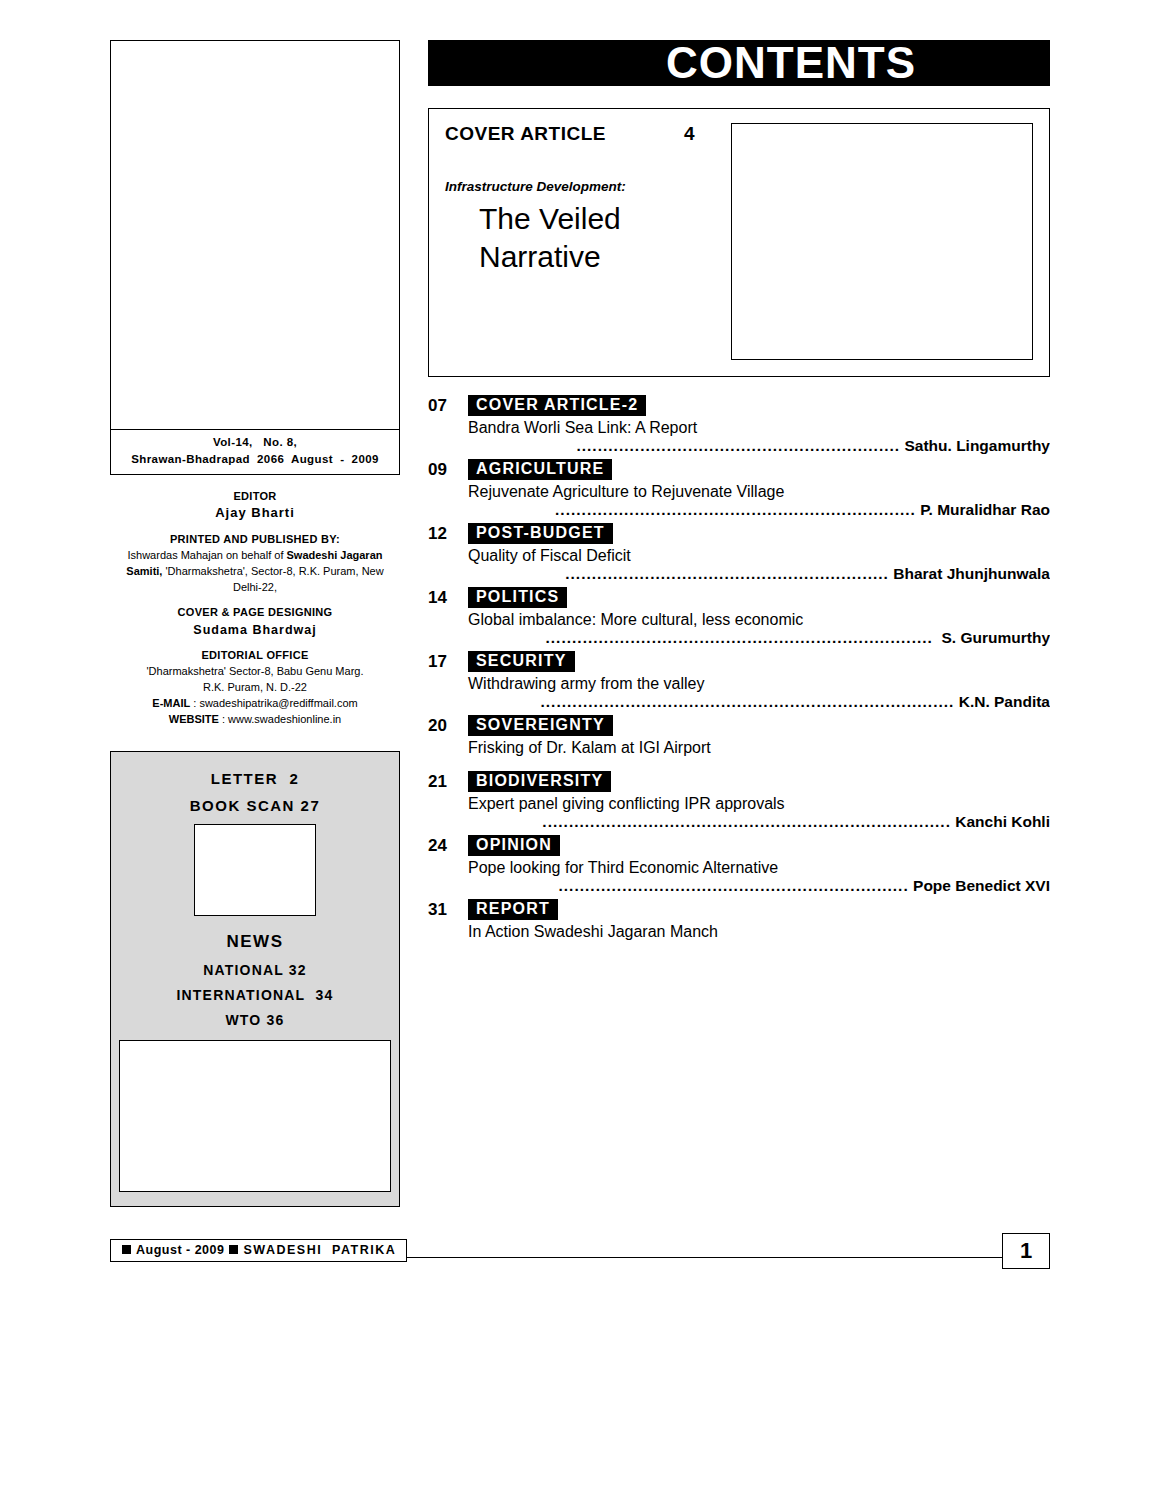Vol-14, No. 8,
Shrawan-Bhadrapad 2066 August - 2009
EDITOR
Ajay Bharti
PRINTED AND PUBLISHED BY:
Ishwardas Mahajan on behalf of Swadeshi Jagaran Samiti, 'Dharmakshetra', Sector-8, R.K. Puram, New Delhi-22,
COVER & PAGE DESIGNING
Sudama Bhardwaj
EDITORIAL OFFICE
'Dharmakshetra' Sector-8, Babu Genu Marg.
R.K. Puram, N. D.-22
E-MAIL : swadeshipatrika@rediffmail.com
WEBSITE : www.swadeshionline.in
LETTER 2
BOOK SCAN 27
NEWS
NATIONAL 32
INTERNATIONAL 34
WTO 36
CONTENTS
COVER ARTICLE 4
Infrastructure Development:
The Veiled
Narrative
07 COVER ARTICLE-2
Bandra Worli Sea Link: A Report
............................................................. Sathu. Lingamurthy
09 AGRICULTURE
Rejuvenate Agriculture to Rejuvenate Village
.................................................................... P. Muralidhar Rao
12 POST-BUDGET
Quality of Fiscal Deficit
............................................................. Bharat Jhunjhunwala
14 POLITICS
Global imbalance: More cultural, less economic
......................................................................... S. Gurumurthy
17 SECURITY
Withdrawing army from the valley
.............................................................................. K.N. Pandita
20 SOVEREIGNTY
Frisking of Dr. Kalam at IGI Airport
21 BIODIVERSITY
Expert panel giving conflicting IPR approvals
............................................................................. Kanchi Kohli
24 OPINION
Pope looking for Third Economic Alternative
.................................................................. Pope Benedict XVI
31 REPORT
In Action Swadeshi Jagaran Manch
August - 2009 SWADESHI PATRIKA
1